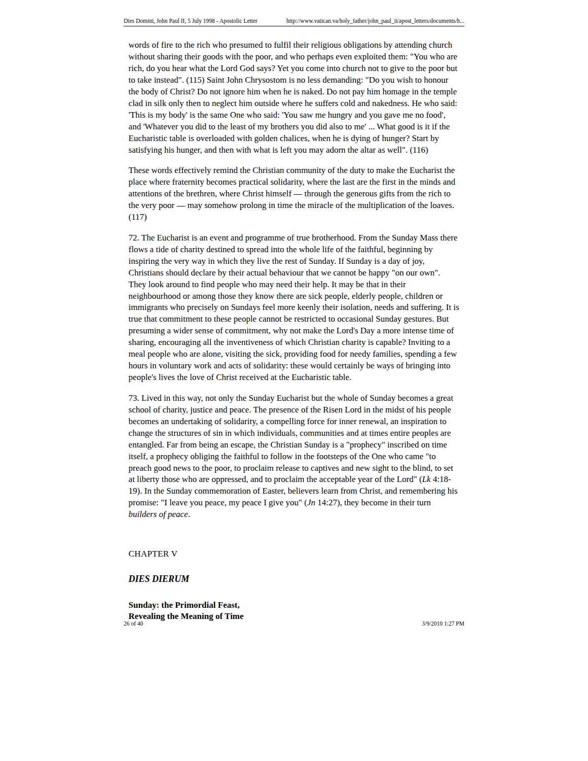Dies Domini, John Paul II, 5 July 1998 - Apostolic Letter http://www.vatican.va/holy_father/john_paul_ii/apost_letters/documents/h...
words of fire to the rich who presumed to fulfil their religious obligations by attending church without sharing their goods with the poor, and who perhaps even exploited them: "You who are rich, do you hear what the Lord God says? Yet you come into church not to give to the poor but to take instead". (115) Saint John Chrysostom is no less demanding: "Do you wish to honour the body of Christ? Do not ignore him when he is naked. Do not pay him homage in the temple clad in silk only then to neglect him outside where he suffers cold and nakedness. He who said: 'This is my body' is the same One who said: 'You saw me hungry and you gave me no food', and 'Whatever you did to the least of my brothers you did also to me' ... What good is it if the Eucharistic table is overloaded with golden chalices, when he is dying of hunger? Start by satisfying his hunger, and then with what is left you may adorn the altar as well". (116)
These words effectively remind the Christian community of the duty to make the Eucharist the place where fraternity becomes practical solidarity, where the last are the first in the minds and attentions of the brethren, where Christ himself — through the generous gifts from the rich to the very poor — may somehow prolong in time the miracle of the multiplication of the loaves. (117)
72. The Eucharist is an event and programme of true brotherhood. From the Sunday Mass there flows a tide of charity destined to spread into the whole life of the faithful, beginning by inspiring the very way in which they live the rest of Sunday. If Sunday is a day of joy, Christians should declare by their actual behaviour that we cannot be happy "on our own". They look around to find people who may need their help. It may be that in their neighbourhood or among those they know there are sick people, elderly people, children or immigrants who precisely on Sundays feel more keenly their isolation, needs and suffering. It is true that commitment to these people cannot be restricted to occasional Sunday gestures. But presuming a wider sense of commitment, why not make the Lord's Day a more intense time of sharing, encouraging all the inventiveness of which Christian charity is capable? Inviting to a meal people who are alone, visiting the sick, providing food for needy families, spending a few hours in voluntary work and acts of solidarity: these would certainly be ways of bringing into people's lives the love of Christ received at the Eucharistic table.
73. Lived in this way, not only the Sunday Eucharist but the whole of Sunday becomes a great school of charity, justice and peace. The presence of the Risen Lord in the midst of his people becomes an undertaking of solidarity, a compelling force for inner renewal, an inspiration to change the structures of sin in which individuals, communities and at times entire peoples are entangled. Far from being an escape, the Christian Sunday is a "prophecy" inscribed on time itself, a prophecy obliging the faithful to follow in the footsteps of the One who came "to preach good news to the poor, to proclaim release to captives and new sight to the blind, to set at liberty those who are oppressed, and to proclaim the acceptable year of the Lord" (Lk 4:18-19). In the Sunday commemoration of Easter, believers learn from Christ, and remembering his promise: "I leave you peace, my peace I give you" (Jn 14:27), they become in their turn builders of peace.
CHAPTER V
DIES DIERUM
Sunday: the Primordial Feast,
Revealing the Meaning of Time
26 of 40 3/9/2010 1:27 PM